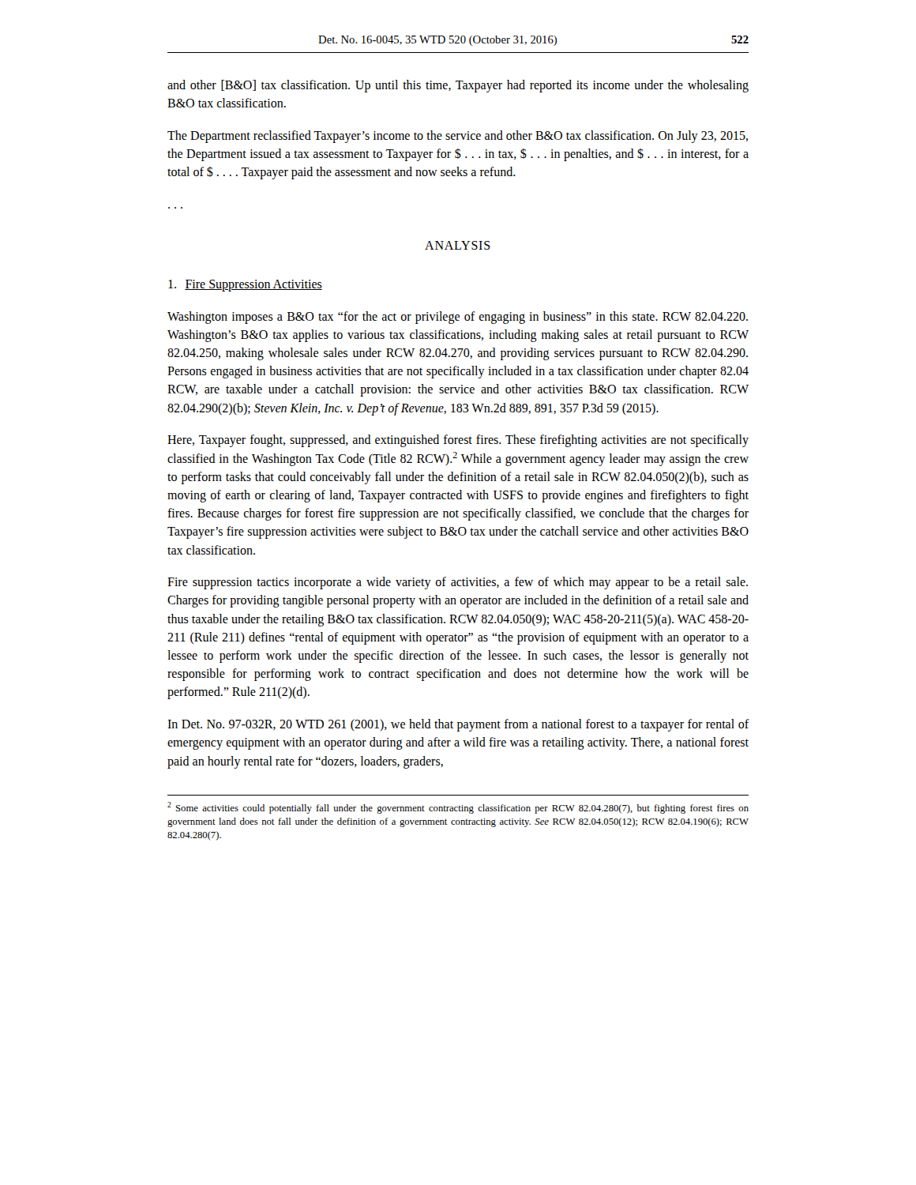Det. No. 16-0045, 35 WTD 520 (October 31, 2016) 522
and other [B&O] tax classification. Up until this time, Taxpayer had reported its income under the wholesaling B&O tax classification.
The Department reclassified Taxpayer’s income to the service and other B&O tax classification. On July 23, 2015, the Department issued a tax assessment to Taxpayer for $ . . . in tax, $ . . . in penalties, and $ . . . in interest, for a total of $ . . . . Taxpayer paid the assessment and now seeks a refund.
. . .
ANALYSIS
1. Fire Suppression Activities
Washington imposes a B&O tax “for the act or privilege of engaging in business” in this state. RCW 82.04.220. Washington’s B&O tax applies to various tax classifications, including making sales at retail pursuant to RCW 82.04.250, making wholesale sales under RCW 82.04.270, and providing services pursuant to RCW 82.04.290. Persons engaged in business activities that are not specifically included in a tax classification under chapter 82.04 RCW, are taxable under a catchall provision: the service and other activities B&O tax classification. RCW 82.04.290(2)(b); Steven Klein, Inc. v. Dep’t of Revenue, 183 Wn.2d 889, 891, 357 P.3d 59 (2015).
Here, Taxpayer fought, suppressed, and extinguished forest fires. These firefighting activities are not specifically classified in the Washington Tax Code (Title 82 RCW).2 While a government agency leader may assign the crew to perform tasks that could conceivably fall under the definition of a retail sale in RCW 82.04.050(2)(b), such as moving of earth or clearing of land, Taxpayer contracted with USFS to provide engines and firefighters to fight fires. Because charges for forest fire suppression are not specifically classified, we conclude that the charges for Taxpayer’s fire suppression activities were subject to B&O tax under the catchall service and other activities B&O tax classification.
Fire suppression tactics incorporate a wide variety of activities, a few of which may appear to be a retail sale. Charges for providing tangible personal property with an operator are included in the definition of a retail sale and thus taxable under the retailing B&O tax classification. RCW 82.04.050(9); WAC 458-20-211(5)(a). WAC 458-20-211 (Rule 211) defines “rental of equipment with operator” as “the provision of equipment with an operator to a lessee to perform work under the specific direction of the lessee. In such cases, the lessor is generally not responsible for performing work to contract specification and does not determine how the work will be performed.” Rule 211(2)(d).
In Det. No. 97-032R, 20 WTD 261 (2001), we held that payment from a national forest to a taxpayer for rental of emergency equipment with an operator during and after a wild fire was a retailing activity. There, a national forest paid an hourly rental rate for “dozers, loaders, graders,
2 Some activities could potentially fall under the government contracting classification per RCW 82.04.280(7), but fighting forest fires on government land does not fall under the definition of a government contracting activity. See RCW 82.04.050(12); RCW 82.04.190(6); RCW 82.04.280(7).